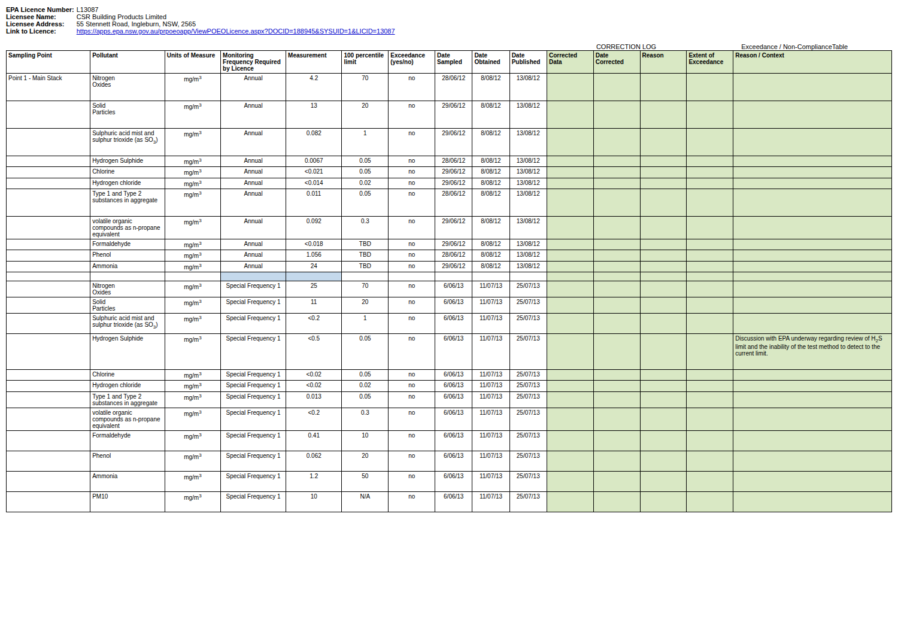| EPA Licence Number: | L13087 |
| Licensee Name: | CSR Building Products Limited |
| Licensee Address: | 55 Stennett Road, Ingleburn, NSW, 2565 |
| Link to Licence: | https://apps.epa.nsw.gov.au/prpoeoapp/ViewPOEOLicence.aspx?DOCID=188945&SYSUID=1&LICID=13087 |
| | CORRECTION LOG | Exceedance / Non-ComplianceTable |
| Sampling Point | Pollutant | Units of Measure | Monitoring Frequency Required by Licence | Measurement | 100 percentile limit | Exceedance (yes/no) | Date Sampled | Date Obtained | Date Published | Corrected Data | Date Corrected | Reason | Extent of Exceedance | Reason / Context |
| --- | --- | --- | --- | --- | --- | --- | --- | --- | --- | --- | --- | --- | --- | --- |
| Point 1 - Main Stack | Nitrogen Oxides | mg/m 3 | Annual | 4.2 | 70 | no | 28/06/12 | 8/08/12 | 13/08/12 | | | | | |
| | Solid Particles | mg/m 3 | Annual | 13 | 20 | no | 29/06/12 | 8/08/12 | 13/08/12 | | | | | |
| | Sulphuric acid mist and sulphur trioxide (as SO 3 ) | mg/m 3 | Annual | 0.082 | 1 | no | 29/06/12 | 8/08/12 | 13/08/12 | | | | | |
| | Hydrogen Sulphide | mg/m 3 | Annual | 0.0067 | 0.05 | no | 28/06/12 | 8/08/12 | 13/08/12 | | | | | |
| | Chlorine | mg/m 3 | Annual | <0.021 | 0.05 | no | 29/06/12 | 8/08/12 | 13/08/12 | | | | | |
| | Hydrogen chloride | mg/m 3 | Annual | <0.014 | 0.02 | no | 29/06/12 | 8/08/12 | 13/08/12 | | | | | |
| | Type 1 and Type 2 substances in aggregate | mg/m 3 | Annual | 0.011 | 0.05 | no | 28/06/12 | 8/08/12 | 13/08/12 | | | | | |
| | volatile organic compounds as n-propane equivalent | mg/m 3 | Annual | 0.092 | 0.3 | no | 29/06/12 | 8/08/12 | 13/08/12 | | | | | |
| | Formaldehyde | mg/m 3 | Annual | <0.018 | TBD | no | 29/06/12 | 8/08/12 | 13/08/12 | | | | | |
| | Phenol | mg/m 3 | Annual | 1.056 | TBD | no | 28/06/12 | 8/08/12 | 13/08/12 | | | | | |
| | Ammonia | mg/m 3 | Annual | 24 | TBD | no | 29/06/12 | 8/08/12 | 13/08/12 | | | | | |
| | Nitrogen Oxides | mg/m 3 | Special Frequency 1 | 25 | 70 | no | 6/06/13 | 11/07/13 | 25/07/13 | | | | | |
| | Solid Particles | mg/m 3 | Special Frequency 1 | 11 | 20 | no | 6/06/13 | 11/07/13 | 25/07/13 | | | | | |
| | Sulphuric acid mist and sulphur trioxide (as SO 3 ) | mg/m 3 | Special Frequency 1 | <0.2 | 1 | no | 6/06/13 | 11/07/13 | 25/07/13 | | | | | |
| | Hydrogen Sulphide | mg/m 3 | Special Frequency 1 | <0.5 | 0.05 | no | 6/06/13 | 11/07/13 | 25/07/13 | | | | | Discussion with EPA underway regarding review of H 2 S limit and the inability of the test method to detect to the current limit. |
| | Chlorine | mg/m 3 | Special Frequency 1 | <0.02 | 0.05 | no | 6/06/13 | 11/07/13 | 25/07/13 | | | | | |
| | Hydrogen chloride | mg/m 3 | Special Frequency 1 | <0.02 | 0.02 | no | 6/06/13 | 11/07/13 | 25/07/13 | | | | | |
| | Type 1 and Type 2 substances in aggregate | mg/m 3 | Special Frequency 1 | 0.013 | 0.05 | no | 6/06/13 | 11/07/13 | 25/07/13 | | | | | |
| | volatile organic compounds as n-propane equivalent | mg/m 3 | Special Frequency 1 | <0.2 | 0.3 | no | 6/06/13 | 11/07/13 | 25/07/13 | | | | | |
| | Formaldehyde | mg/m 3 | Special Frequency 1 | 0.41 | 10 | no | 6/06/13 | 11/07/13 | 25/07/13 | | | | | |
| | Phenol | mg/m 3 | Special Frequency 1 | 0.062 | 20 | no | 6/06/13 | 11/07/13 | 25/07/13 | | | | | |
| | Ammonia | mg/m 3 | Special Frequency 1 | 1.2 | 50 | no | 6/06/13 | 11/07/13 | 25/07/13 | | | | | |
| | PM10 | mg/m 3 | Special Frequency 1 | 10 | N/A | no | 6/06/13 | 11/07/13 | 25/07/13 | | | | | |